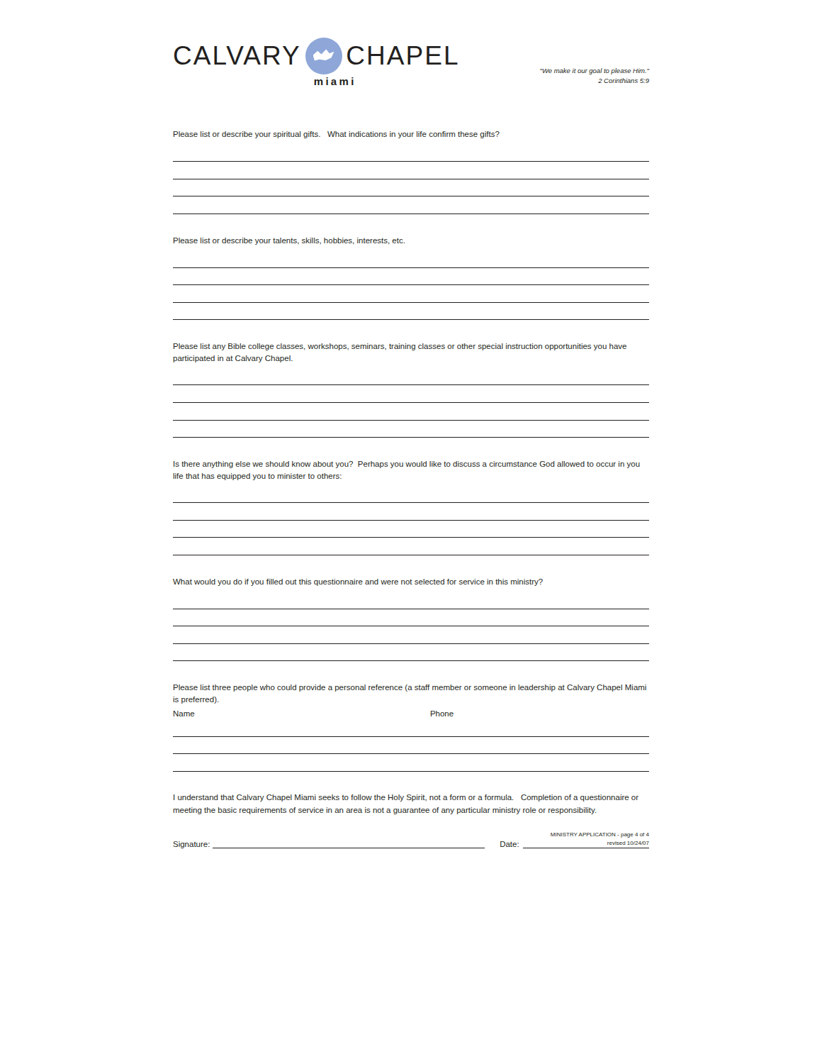CALVARY CHAPEL
miami
"We make it our goal to please Him."
2 Corinthians 5:9
Please list or describe your spiritual gifts. What indications in your life confirm these gifts?
Please list or describe your talents, skills, hobbies, interests, etc.
Please list any Bible college classes, workshops, seminars, training classes or other special instruction opportunities you have participated in at Calvary Chapel.
Is there anything else we should know about you? Perhaps you would like to discuss a circumstance God allowed to occur in you life that has equipped you to minister to others:
What would you do if you filled out this questionnaire and were not selected for service in this ministry?
Please list three people who could provide a personal reference (a staff member or someone in leadership at Calvary Chapel Miami is preferred).
Name
Phone
I understand that Calvary Chapel Miami seeks to follow the Holy Spirit, not a form or a formula. Completion of a questionnaire or meeting the basic requirements of service in an area is not a guarantee of any particular ministry role or responsibility.
Signature: Date:
MINISTRY APPLICATION - page 4 of 4
revised 10/24/07